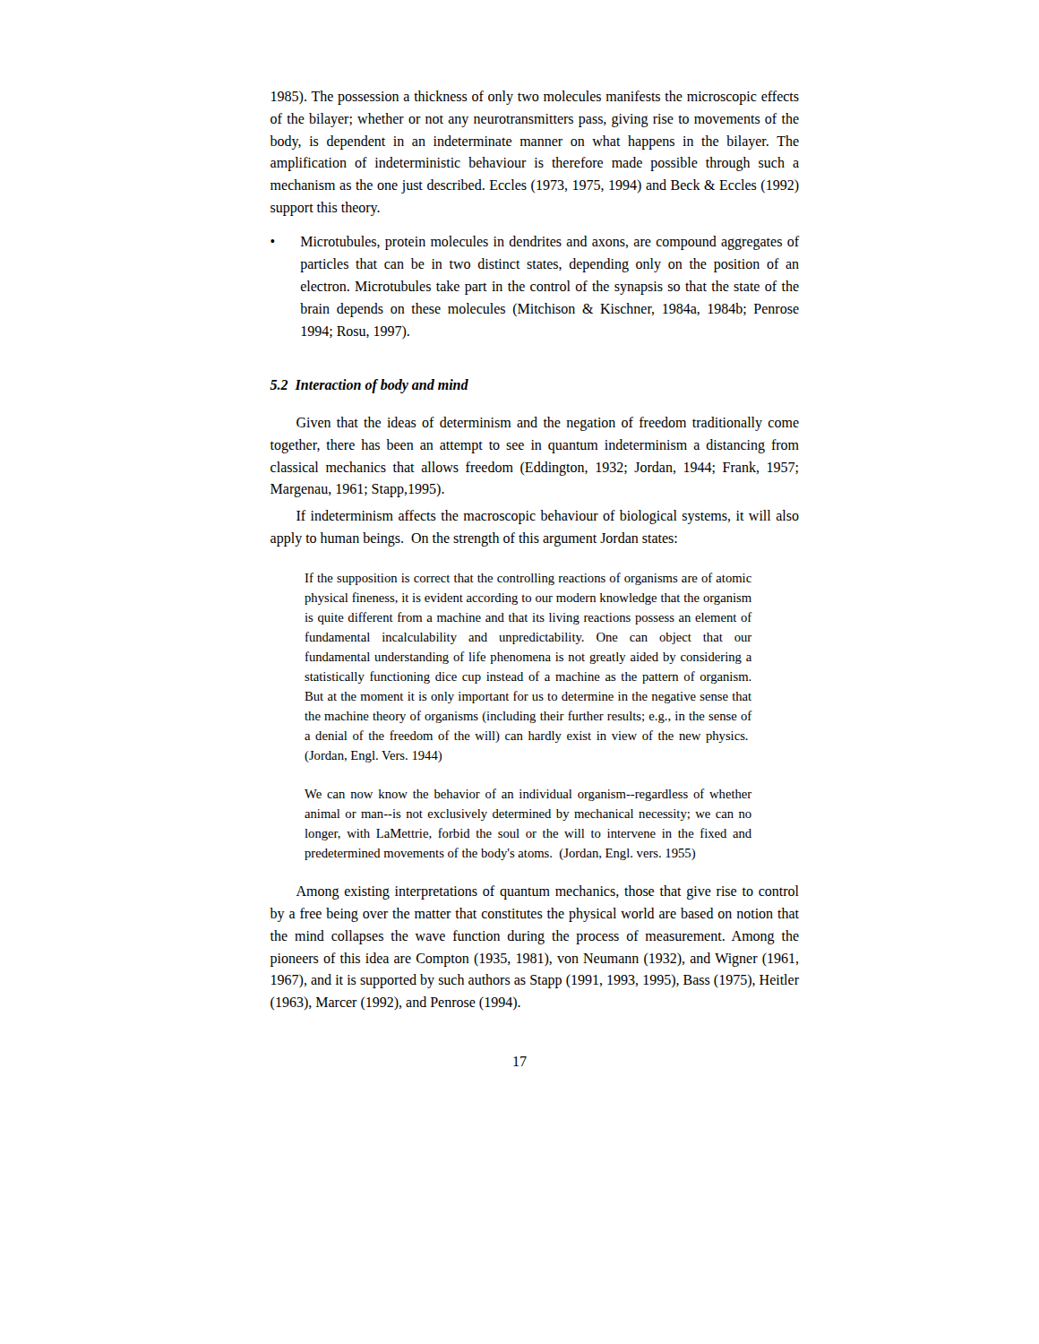1985). The possession a thickness of only two molecules manifests the microscopic effects of the bilayer; whether or not any neurotransmitters pass, giving rise to movements of the body, is dependent in an indeterminate manner on what happens in the bilayer. The amplification of indeterministic behaviour is therefore made possible through such a mechanism as the one just described. Eccles (1973, 1975, 1994) and Beck & Eccles (1992) support this theory.
Microtubules, protein molecules in dendrites and axons, are compound aggregates of particles that can be in two distinct states, depending only on the position of an electron. Microtubules take part in the control of the synapsis so that the state of the brain depends on these molecules (Mitchison & Kischner, 1984a, 1984b; Penrose 1994; Rosu, 1997).
5.2 Interaction of body and mind
Given that the ideas of determinism and the negation of freedom traditionally come together, there has been an attempt to see in quantum indeterminism a distancing from classical mechanics that allows freedom (Eddington, 1932; Jordan, 1944; Frank, 1957; Margenau, 1961; Stapp,1995).
If indeterminism affects the macroscopic behaviour of biological systems, it will also apply to human beings. On the strength of this argument Jordan states:
If the supposition is correct that the controlling reactions of organisms are of atomic physical fineness, it is evident according to our modern knowledge that the organism is quite different from a machine and that its living reactions possess an element of fundamental incalculability and unpredictability. One can object that our fundamental understanding of life phenomena is not greatly aided by considering a statistically functioning dice cup instead of a machine as the pattern of organism. But at the moment it is only important for us to determine in the negative sense that the machine theory of organisms (including their further results; e.g., in the sense of a denial of the freedom of the will) can hardly exist in view of the new physics. (Jordan, Engl. Vers. 1944)
We can now know the behavior of an individual organism--regardless of whether animal or man--is not exclusively determined by mechanical necessity; we can no longer, with LaMettrie, forbid the soul or the will to intervene in the fixed and predetermined movements of the body's atoms. (Jordan, Engl. vers. 1955)
Among existing interpretations of quantum mechanics, those that give rise to control by a free being over the matter that constitutes the physical world are based on notion that the mind collapses the wave function during the process of measurement. Among the pioneers of this idea are Compton (1935, 1981), von Neumann (1932), and Wigner (1961, 1967), and it is supported by such authors as Stapp (1991, 1993, 1995), Bass (1975), Heitler (1963), Marcer (1992), and Penrose (1994).
17